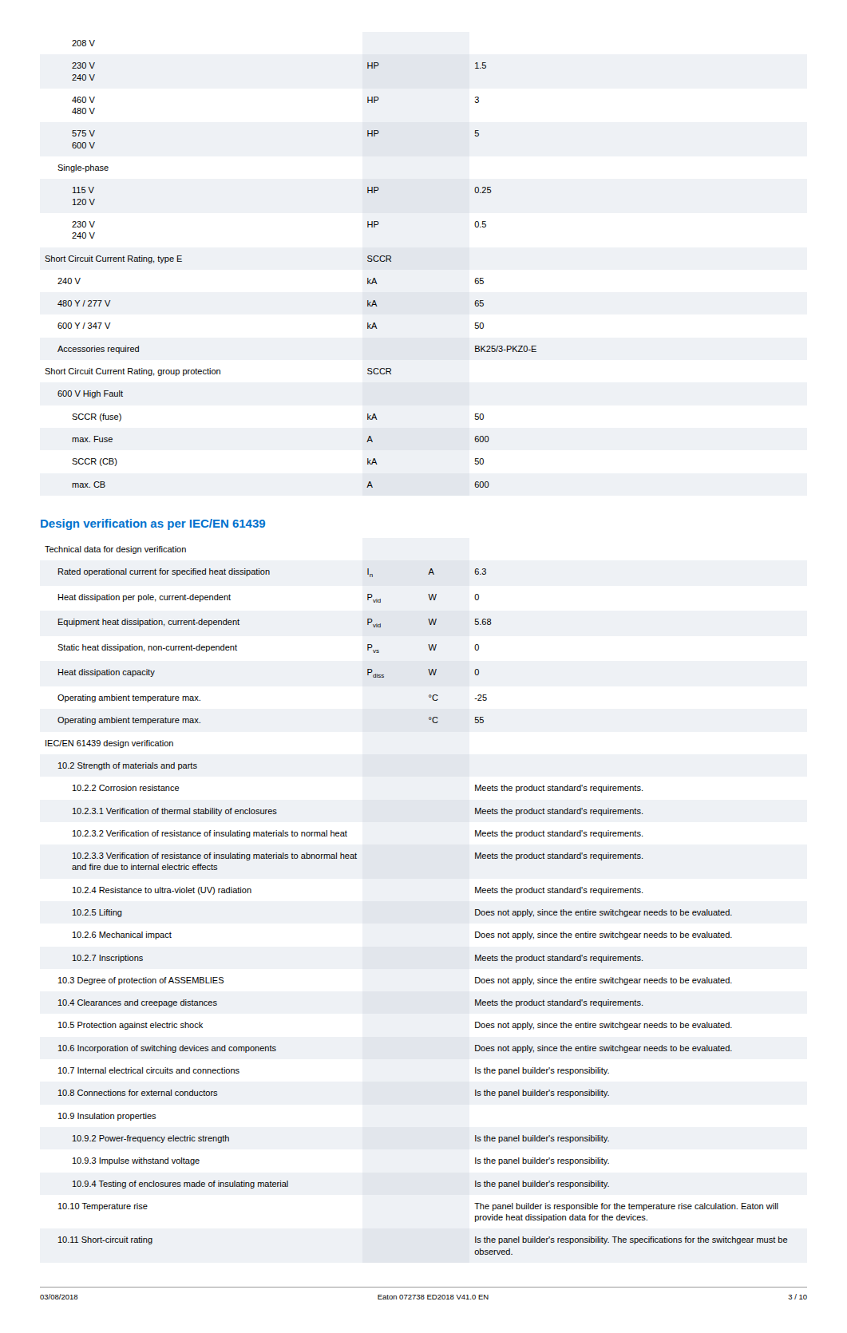| 208 V | | | |
| 230 V 240 V | HP | | 1.5 |
| 460 V 480 V | HP | | 3 |
| 575 V 600 V | HP | | 5 |
| Single-phase | | | |
| 115 V 120 V | HP | | 0.25 |
| 230 V 240 V | HP | | 0.5 |
| Short Circuit Current Rating, type E | SCCR | | |
| 240 V | kA | | 65 |
| 480 Y / 277 V | kA | | 65 |
| 600 Y / 347 V | kA | | 50 |
| Accessories required | | | BK25/3-PKZ0-E |
| Short Circuit Current Rating, group protection | SCCR | | |
| 600 V High Fault | | | |
| SCCR (fuse) | kA | | 50 |
| max. Fuse | A | | 600 |
| SCCR (CB) | kA | | 50 |
| max. CB | A | | 600 |
Design verification as per IEC/EN 61439
| Technical data for design verification | | | |
| Rated operational current for specified heat dissipation | I n | A | 6.3 |
| Heat dissipation per pole, current-dependent | P vid | W | 0 |
| Equipment heat dissipation, current-dependent | P vid | W | 5.68 |
| Static heat dissipation, non-current-dependent | P vs | W | 0 |
| Heat dissipation capacity | P diss | W | 0 |
| Operating ambient temperature max. | | °C | -25 |
| Operating ambient temperature max. | | °C | 55 |
| IEC/EN 61439 design verification | | | |
| 10.2 Strength of materials and parts | | | |
| 10.2.2 Corrosion resistance | | | Meets the product standard's requirements. |
| 10.2.3.1 Verification of thermal stability of enclosures | | | Meets the product standard's requirements. |
| 10.2.3.2 Verification of resistance of insulating materials to normal heat | | | Meets the product standard's requirements. |
| 10.2.3.3 Verification of resistance of insulating materials to abnormal heat and fire due to internal electric effects | | | Meets the product standard's requirements. |
| 10.2.4 Resistance to ultra-violet (UV) radiation | | | Meets the product standard's requirements. |
| 10.2.5 Lifting | | | Does not apply, since the entire switchgear needs to be evaluated. |
| 10.2.6 Mechanical impact | | | Does not apply, since the entire switchgear needs to be evaluated. |
| 10.2.7 Inscriptions | | | Meets the product standard's requirements. |
| 10.3 Degree of protection of ASSEMBLIES | | | Does not apply, since the entire switchgear needs to be evaluated. |
| 10.4 Clearances and creepage distances | | | Meets the product standard's requirements. |
| 10.5 Protection against electric shock | | | Does not apply, since the entire switchgear needs to be evaluated. |
| 10.6 Incorporation of switching devices and components | | | Does not apply, since the entire switchgear needs to be evaluated. |
| 10.7 Internal electrical circuits and connections | | | Is the panel builder's responsibility. |
| 10.8 Connections for external conductors | | | Is the panel builder's responsibility. |
| 10.9 Insulation properties | | | |
| 10.9.2 Power-frequency electric strength | | | Is the panel builder's responsibility. |
| 10.9.3 Impulse withstand voltage | | | Is the panel builder's responsibility. |
| 10.9.4 Testing of enclosures made of insulating material | | | Is the panel builder's responsibility. |
| 10.10 Temperature rise | | | The panel builder is responsible for the temperature rise calculation. Eaton will provide heat dissipation data for the devices. |
| 10.11 Short-circuit rating | | | Is the panel builder's responsibility. The specifications for the switchgear must be observed. |
03/08/2018 Eaton 072738 ED2018 V41.0 EN 3 / 10